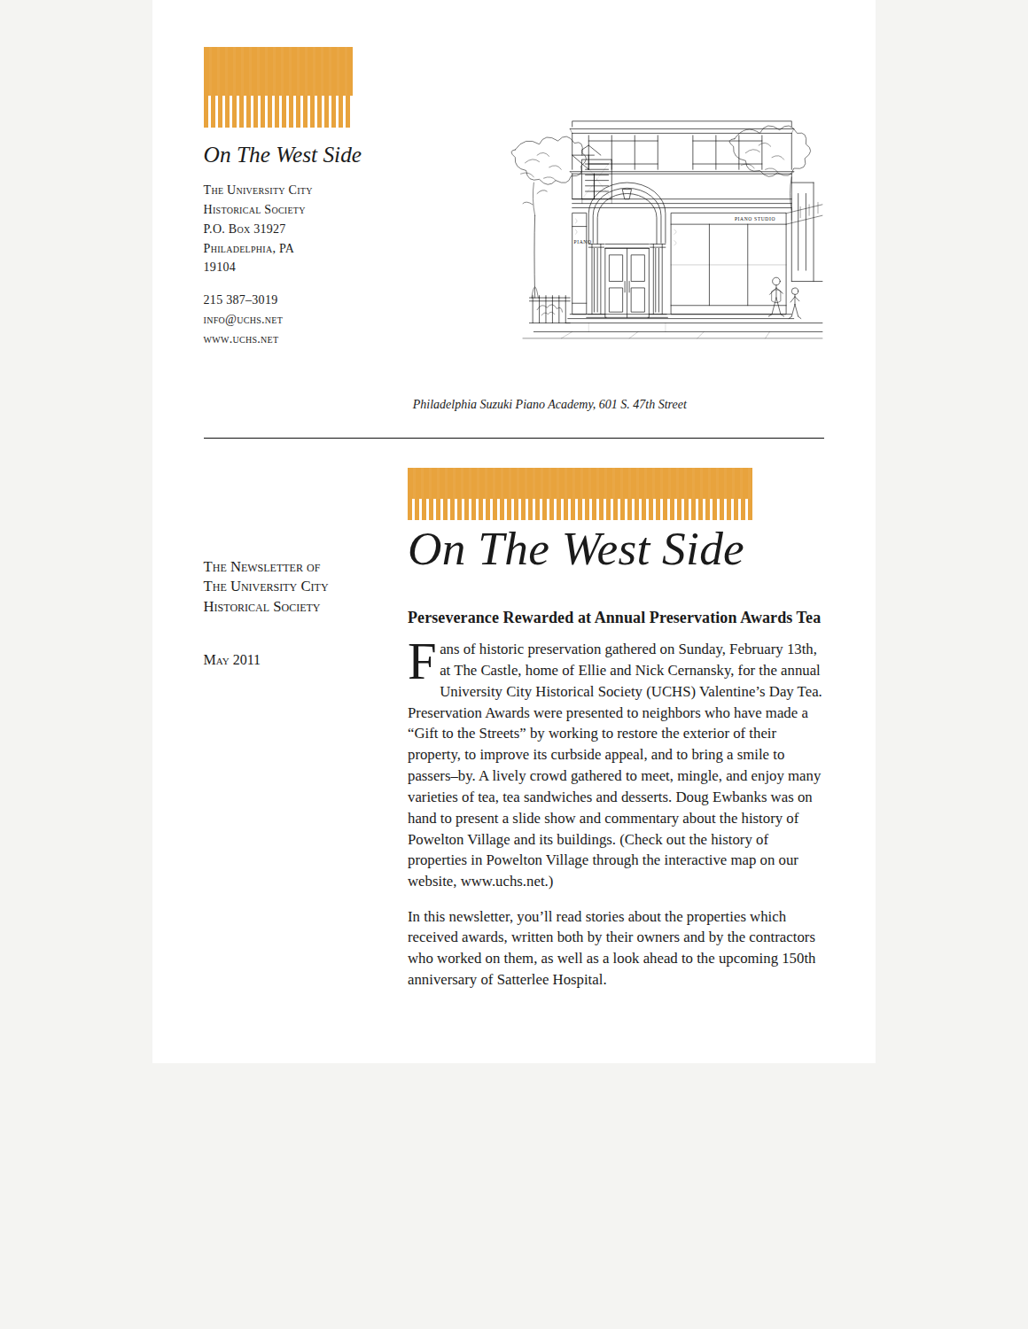On The West Side
The University City
Historical Society
P.O. Box 31927
Philadelphia, PA
19104
215 387–3019
info@uchs.net
www.uchs.net
PIANO PIANO STUDIO
Philadelphia Suzuki Piano Academy, 601 S. 47th Street
The Newsletter of
The University City
Historical Society
May 2011
On The West Side
Perseverance Rewarded at Annual Preservation Awards Tea
Fans of historic preservation gathered on Sunday, February 13th, at The Castle, home of Ellie and Nick Cernansky, for the annual University City Historical Society (UCHS) Valentine’s Day Tea. Preservation Awards were presented to neighbors who have made a “Gift to the Streets” by working to restore the exterior of their property, to improve its curbside appeal, and to bring a smile to passers–by. A lively crowd gathered to meet, mingle, and enjoy many varieties of tea, tea sandwiches and desserts. Doug Ewbanks was on hand to present a slide show and commentary about the history of Powelton Village and its buildings. (Check out the history of properties in Powelton Village through the interactive map on our website, www.uchs.net.)
In this newsletter, you’ll read stories about the properties which received awards, written both by their owners and by the contractors who worked on them, as well as a look ahead to the upcoming 150th anniversary of Satterlee Hospital.